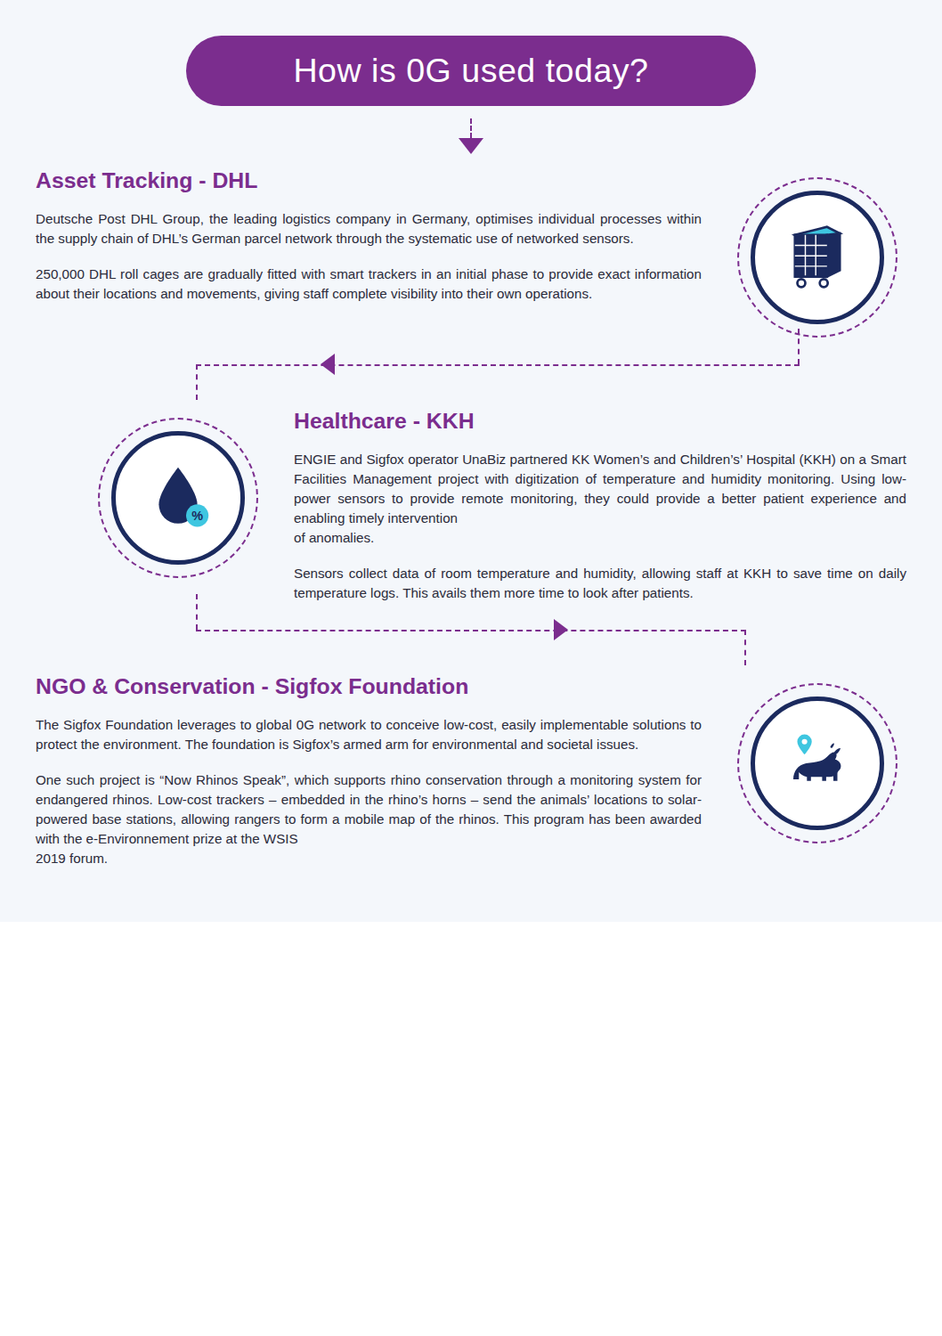How is 0G used today?
Asset Tracking - DHL
Deutsche Post DHL Group, the leading logistics company in Germany, optimises individual processes within the supply chain of DHL’s German parcel network through the systematic use of networked sensors.
250,000 DHL roll cages are gradually fitted with smart trackers in an initial phase to provide exact information about their locations and movements, giving staff complete visibility into their own operations.
%
Healthcare - KKH
ENGIE and Sigfox operator UnaBiz partnered KK Women’s and Children’s’ Hospital (KKH) on a Smart Facilities Management project with digitization of temperature and humidity monitoring. Using low-power sensors to provide remote monitoring, they could provide a better patient experience and enabling timely intervention
of anomalies.
Sensors collect data of room temperature and humidity, allowing staff at KKH to save time on daily temperature logs. This avails them more time to look after patients.
NGO & Conservation - Sigfox Foundation
The Sigfox Foundation leverages to global 0G network to conceive low-cost, easily implementable solutions to protect the environment. The foundation is Sigfox’s armed arm for environmental and societal issues.
One such project is “Now Rhinos Speak”, which supports rhino conservation through a monitoring system for endangered rhinos. Low-cost trackers – embedded in the rhino’s horns – send the animals’ locations to solar-powered base stations, allowing rangers to form a mobile map of the rhinos. This program has been awarded with the e-Environnement prize at the WSIS
2019 forum.